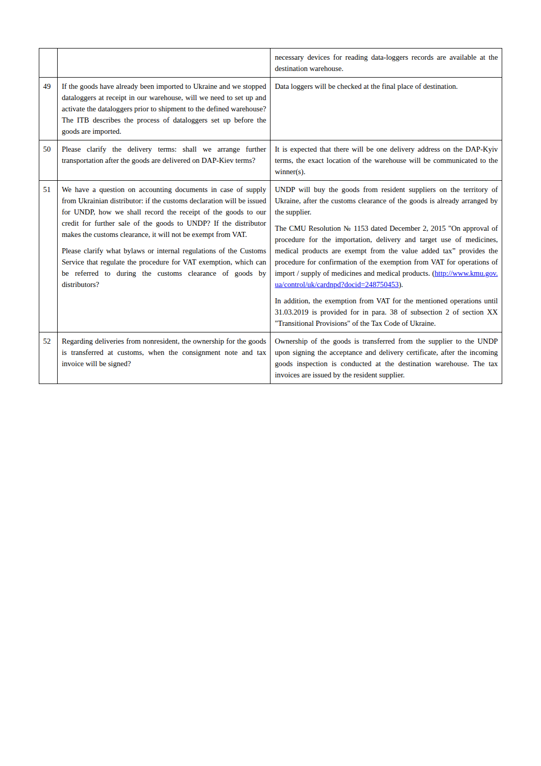| | | necessary devices for reading data-loggers records are available at the destination warehouse. |
| 49 | If the goods have already been imported to Ukraine and we stopped dataloggers at receipt in our warehouse, will we need to set up and activate the dataloggers prior to shipment to the defined warehouse? The ITB describes the process of dataloggers set up before the goods are imported. | Data loggers will be checked at the final place of destination. |
| 50 | Please clarify the delivery terms: shall we arrange further transportation after the goods are delivered on DAP-Kiev terms? | It is expected that there will be one delivery address on the DAP-Kyiv terms, the exact location of the warehouse will be communicated to the winner(s). |
| 51 | We have a question on accounting documents in case of supply from Ukrainian distributor: if the customs declaration will be issued for UNDP, how we shall record the receipt of the goods to our credit for further sale of the goods to UNDP? If the distributor makes the customs clearance, it will not be exempt from VAT. Please clarify what bylaws or internal regulations of the Customs Service that regulate the procedure for VAT exemption, which can be referred to during the customs clearance of goods by distributors? | UNDP will buy the goods from resident suppliers on the territory of Ukraine, after the customs clearance of the goods is already arranged by the supplier. The CMU Resolution № 1153 dated December 2, 2015 "On approval of procedure for the importation, delivery and target use of medicines, medical products are exempt from the value added tax” provides the procedure for confirmation of the exemption from VAT for operations of import / supply of medicines and medical products. ( http://www.kmu.gov.ua/control/uk/cardnpd?docid=248750453 ). In addition, the exemption from VAT for the mentioned operations until 31.03.2019 is provided for in para. 38 of subsection 2 of section XX "Transitional Provisions" of the Tax Code of Ukraine. |
| 52 | Regarding deliveries from nonresident, the ownership for the goods is transferred at customs, when the consignment note and tax invoice will be signed? | Ownership of the goods is transferred from the supplier to the UNDP upon signing the acceptance and delivery certificate, after the incoming goods inspection is conducted at the destination warehouse. The tax invoices are issued by the resident supplier. |